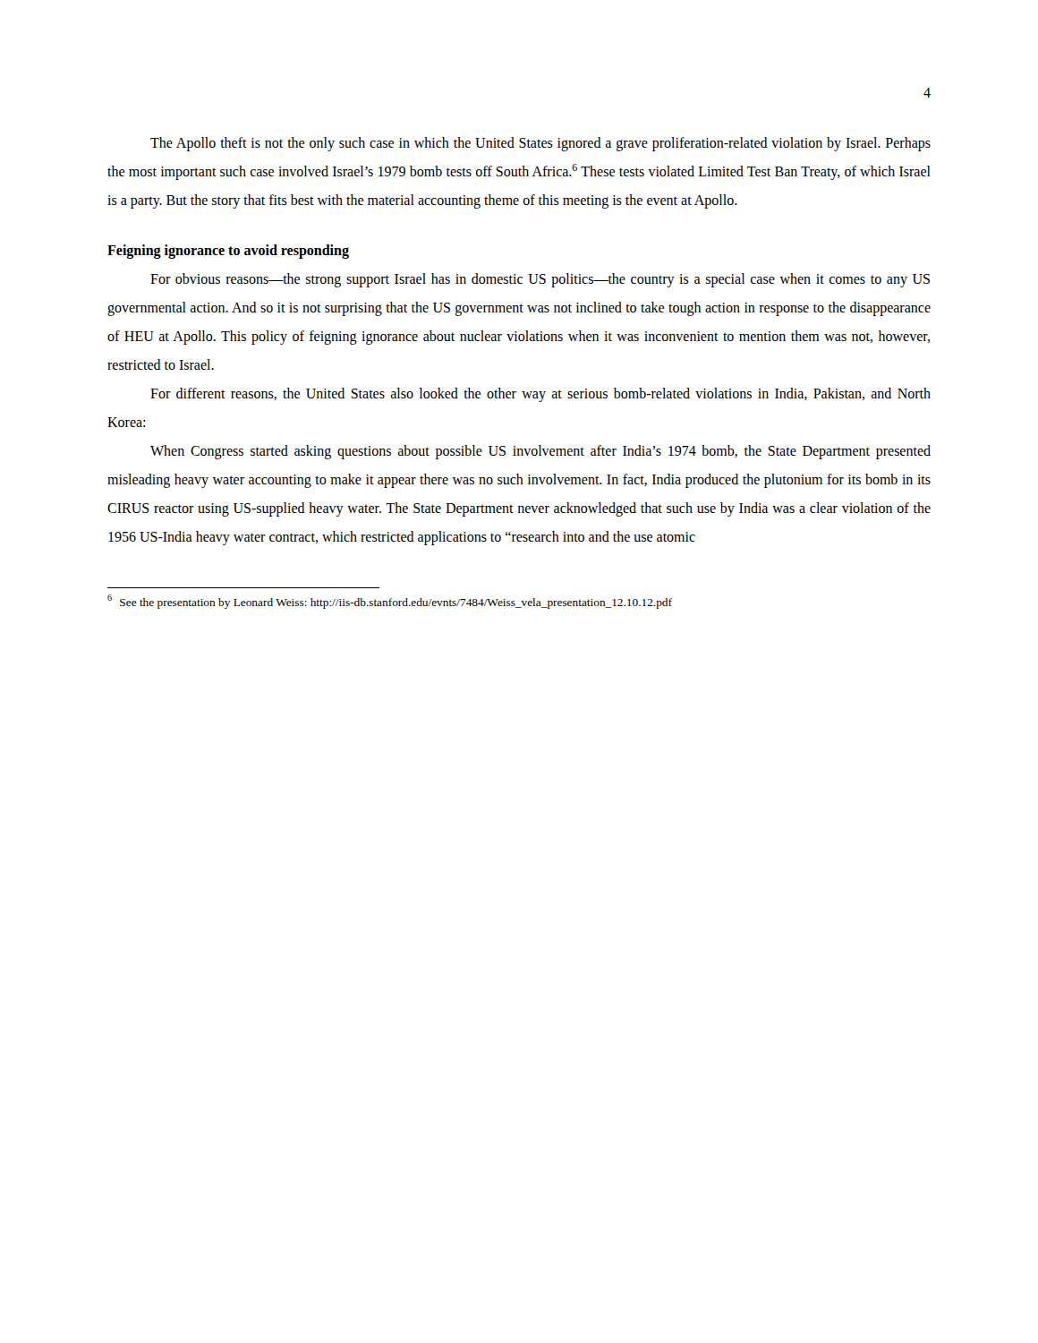4
The Apollo theft is not the only such case in which the United States ignored a grave proliferation-related violation by Israel. Perhaps the most important such case involved Israel’s 1979 bomb tests off South Africa.6 These tests violated Limited Test Ban Treaty, of which Israel is a party. But the story that fits best with the material accounting theme of this meeting is the event at Apollo.
Feigning ignorance to avoid responding
For obvious reasons—the strong support Israel has in domestic US politics—the country is a special case when it comes to any US governmental action. And so it is not surprising that the US government was not inclined to take tough action in response to the disappearance of HEU at Apollo. This policy of feigning ignorance about nuclear violations when it was inconvenient to mention them was not, however, restricted to Israel.
For different reasons, the United States also looked the other way at serious bomb-related violations in India, Pakistan, and North Korea:
When Congress started asking questions about possible US involvement after India’s 1974 bomb, the State Department presented misleading heavy water accounting to make it appear there was no such involvement. In fact, India produced the plutonium for its bomb in its CIRUS reactor using US-supplied heavy water. The State Department never acknowledged that such use by India was a clear violation of the 1956 US-India heavy water contract, which restricted applications to “research into and the use atomic
6 See the presentation by Leonard Weiss: http://iis-db.stanford.edu/evnts/7484/Weiss_vela_presentation_12.10.12.pdf